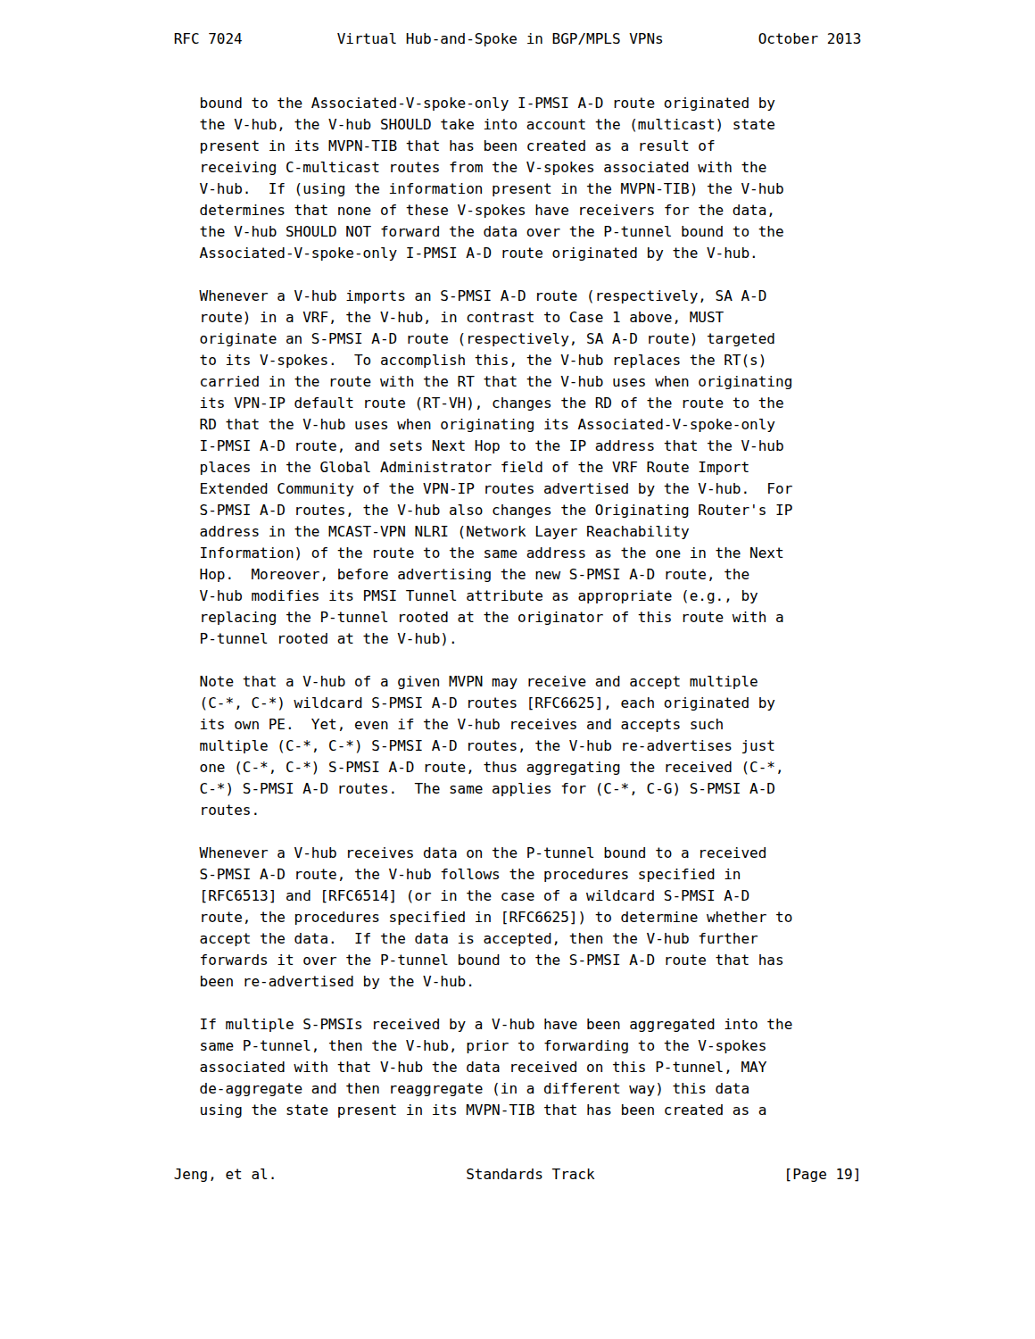RFC 7024 Virtual Hub-and-Spoke in BGP/MPLS VPNs October 2013
bound to the Associated-V-spoke-only I-PMSI A-D route originated by the V-hub, the V-hub SHOULD take into account the (multicast) state present in its MVPN-TIB that has been created as a result of receiving C-multicast routes from the V-spokes associated with the V-hub. If (using the information present in the MVPN-TIB) the V-hub determines that none of these V-spokes have receivers for the data, the V-hub SHOULD NOT forward the data over the P-tunnel bound to the Associated-V-spoke-only I-PMSI A-D route originated by the V-hub.
Whenever a V-hub imports an S-PMSI A-D route (respectively, SA A-D route) in a VRF, the V-hub, in contrast to Case 1 above, MUST originate an S-PMSI A-D route (respectively, SA A-D route) targeted to its V-spokes. To accomplish this, the V-hub replaces the RT(s) carried in the route with the RT that the V-hub uses when originating its VPN-IP default route (RT-VH), changes the RD of the route to the RD that the V-hub uses when originating its Associated-V-spoke-only I-PMSI A-D route, and sets Next Hop to the IP address that the V-hub places in the Global Administrator field of the VRF Route Import Extended Community of the VPN-IP routes advertised by the V-hub. For S-PMSI A-D routes, the V-hub also changes the Originating Router's IP address in the MCAST-VPN NLRI (Network Layer Reachability Information) of the route to the same address as the one in the Next Hop. Moreover, before advertising the new S-PMSI A-D route, the V-hub modifies its PMSI Tunnel attribute as appropriate (e.g., by replacing the P-tunnel rooted at the originator of this route with a P-tunnel rooted at the V-hub).
Note that a V-hub of a given MVPN may receive and accept multiple (C-*, C-*) wildcard S-PMSI A-D routes [RFC6625], each originated by its own PE. Yet, even if the V-hub receives and accepts such multiple (C-*, C-*) S-PMSI A-D routes, the V-hub re-advertises just one (C-*, C-*) S-PMSI A-D route, thus aggregating the received (C-*, C-*) S-PMSI A-D routes. The same applies for (C-*, C-G) S-PMSI A-D routes.
Whenever a V-hub receives data on the P-tunnel bound to a received S-PMSI A-D route, the V-hub follows the procedures specified in [RFC6513] and [RFC6514] (or in the case of a wildcard S-PMSI A-D route, the procedures specified in [RFC6625]) to determine whether to accept the data. If the data is accepted, then the V-hub further forwards it over the P-tunnel bound to the S-PMSI A-D route that has been re-advertised by the V-hub.
If multiple S-PMSIs received by a V-hub have been aggregated into the same P-tunnel, then the V-hub, prior to forwarding to the V-spokes associated with that V-hub the data received on this P-tunnel, MAY de-aggregate and then reaggregate (in a different way) this data using the state present in its MVPN-TIB that has been created as a
Jeng, et al. Standards Track [Page 19]